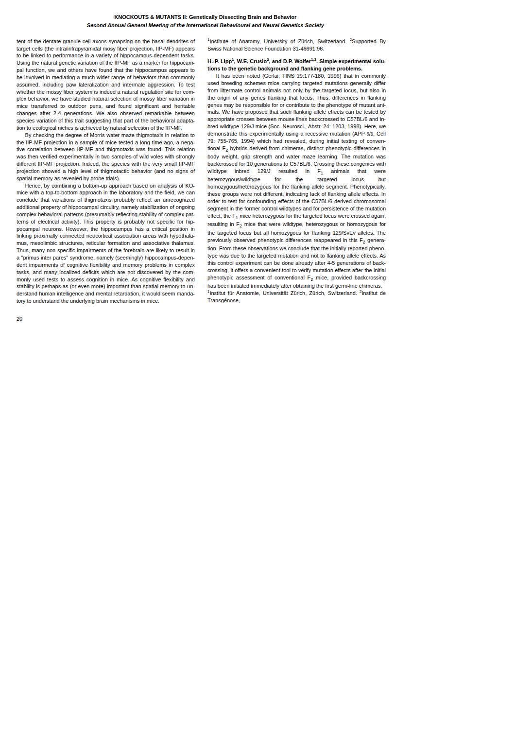KNOCKOUTS & MUTANTS II: Genetically Dissecting Brain and Behavior
Second Annual General Meeting of the International Behavioural and Neural Genetics Society
tent of the dentate granule cell axons synapsing on the basal dendrites of target cells (the intra/infrapyramidal mosy fiber projection, IIP-MF) appears to be linked to performance in a variety of hippocampus-dependent tasks. Using the natural genetic variation of the IIP-MF as a marker for hippocampal function, we and others have found that the hippocampus appears to be involved in mediating a much wider range of behaviors than commonly assumed, including paw lateralization and intermale aggression. To test whether the mossy fiber system is indeed a natural regulation site for complex behavior, we have studied natural selection of mossy fiber variation in mice transferred to outdoor pens, and found significant and heritable changes after 2-4 generations. We also observed remarkable between species variation of this trait suggesting that part of the behavioral adaptation to ecological niches is achieved by natural selection of the IIP-MF.
By checking the degree of Morris water maze thigmotaxis in relation to the IIP-MF projection in a sample of mice tested a long time ago, a negative correlation between IIP-MF and thigmotaxis was found. This relation was then verified experimentally in two samples of wild voles with strongly different IIP-MF projection. Indeed, the species with the very small IIP-MF projection showed a high level of thigmotactic behavior (and no signs of spatial memory as revealed by probe trials).
Hence, by combining a bottom-up approach based on analysis of KO-mice with a top-to-bottom approach in the laboratory and the field, we can conclude that variations of thigmotaxis probably reflect an unrecognized additional property of hippocampal circuitry, namely stabilization of ongoing complex behavioral patterns (presumably reflecting stability of complex patterns of electrical activity). This property is probably not specific for hippocampal neurons. However, the hippocampus has a critical position in linking proximally connected neocortical association areas with hypothalamus, mesolimbic structures, reticular formation and associative thalamus. Thus, many non-specific impairments of the forebrain are likely to result in a "primus inter pares" syndrome, namely (seemingly) hippocampus-dependent impairments of cognitive flexibility and memory problems in complex tasks, and many localized deficits which are not discovered by the commonly used tests to assess cognition in mice. As cognitive flexibility and stability is perhaps as (or even more) important than spatial memory to understand human intelligence and mental retardation, it would seem mandatory to understand the underlying brain mechanisms in mice.
1Institute of Anatomy, University of Zürich, Switzerland. 2Supported By Swiss National Science Foundation 31-46691.96.
H.-P. Lipp1, W.E. Crusio2, and D.P. Wolfer1,3. Simple experimental solutions to the genetic background and flanking gene problems.
It has been noted (Gerlai, TINS 19:177-180, 1996) that in commonly used breeding schemes mice carrying targeted mutations generally differ from littermate control animals not only by the targeted locus, but also in the origin of any genes flanking that locus. Thus, differences in flanking genes may be responsible for or contribute to the phenotype of mutant animals. We have proposed that such flanking allele effects can be tested by appropriate crosses between mouse lines backcrossed to C57BL/6 and inbred wildtype 129/J mice (Soc. Neurosci., Abstr. 24: 1203, 1998). Here, we demonstrate this experimentally using a recessive mutation (APP δ/δ, Cell 79: 755-765, 1994) which had revealed, during initial testing of conventional F2 hybrids derived from chimeras, distinct phenotypic differences in body weight, grip strength and water maze learning. The mutation was backcrossed for 10 generations to C57BL/6. Crossing these congenics with wildtype inbred 129/J resulted in F1 animals that were heterozygous/wildtype for the targeted locus but homozygous/heterozygous for the flanking allele segment. Phenotypically, these groups were not different, indicating lack of flanking allele effects. In order to test for confounding effects of the C57BL/6 derived chromosomal segment in the former control wildtypes and for persistence of the mutation effect, the F1 mice heterozygous for the targeted locus were crossed again, resulting in F2 mice that were wildtype, heterozygous or homozygous for the targeted locus but all homozygous for flanking 129/SvEv alleles. The previously observed phenotypic differences reappeared in this F2 generation. From these observations we conclude that the initially reported phenotype was due to the targeted mutation and not to flanking allele effects. As this control experiment can be done already after 4-5 generations of backcrossing, it offers a convenient tool to verify mutation effects after the initial phenotypic assessment of conventional F2 mice, provided backcrossing has been initiated immediately after obtaining the first germ-line chimeras.
1Institut für Anatomie, Universität Zürich, Zürich, Switzerland. 2Institut de Transgénose,
20